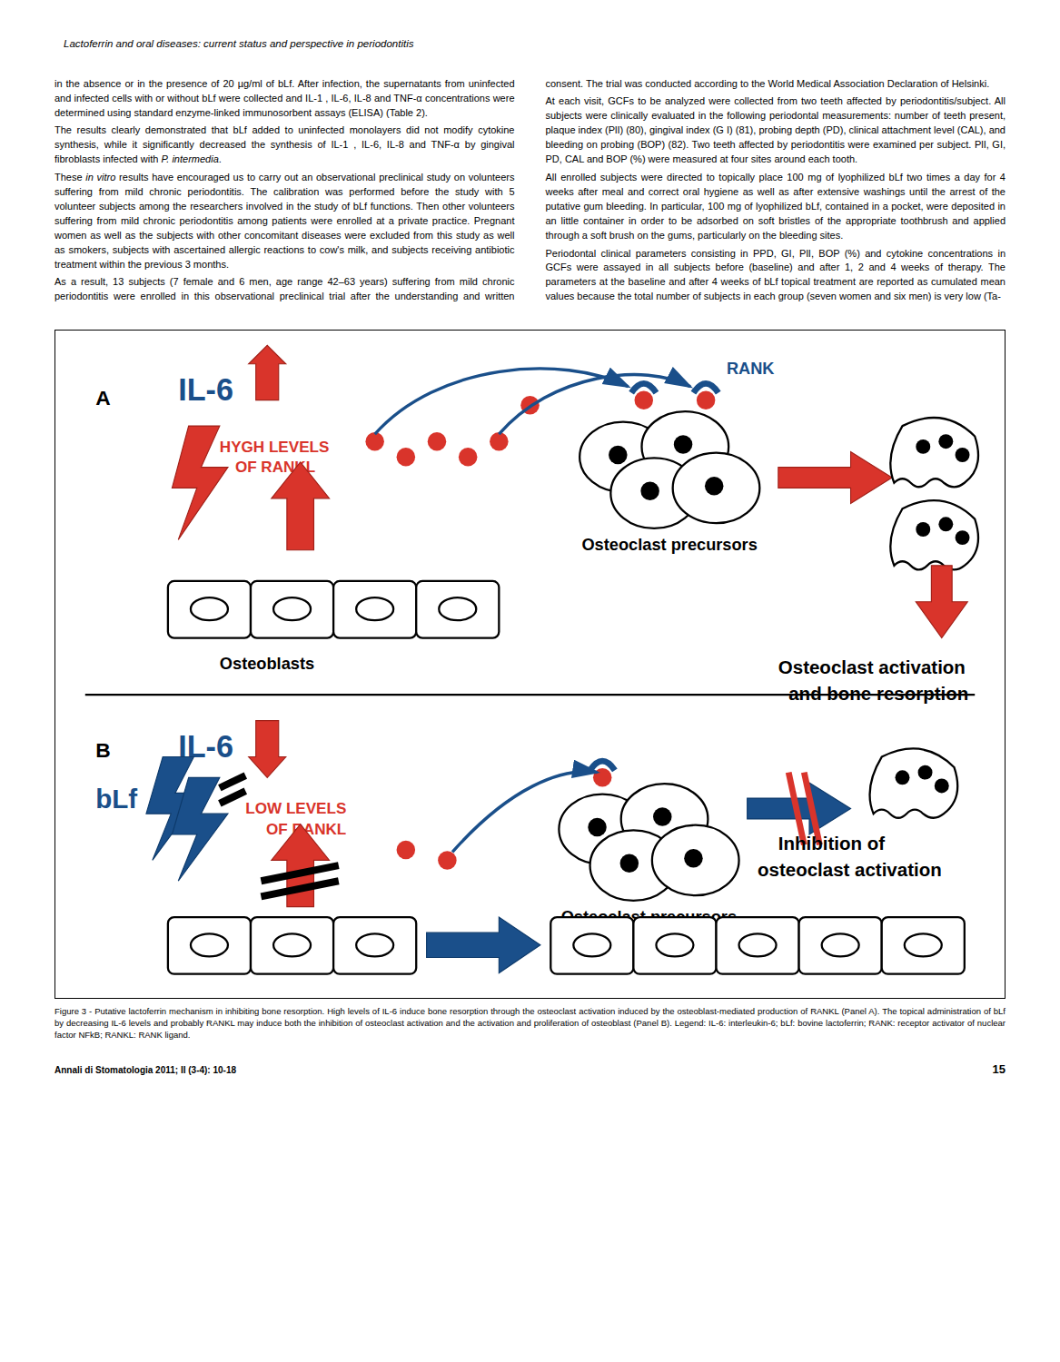Lactoferrin and oral diseases: current status and perspective in periodontitis
in the absence or in the presence of 20 µg/ml of bLf. After infection, the supernatants from uninfected and infected cells with or without bLf were collected and IL-1 , IL-6, IL-8 and TNF-α concentrations were determined using standard enzyme-linked immunosorbent assays (ELISA) (Table 2).
The results clearly demonstrated that bLf added to uninfected monolayers did not modify cytokine synthesis, while it significantly decreased the synthesis of IL-1 , IL-6, IL-8 and TNF-α by gingival fibroblasts infected with P. intermedia.
These in vitro results have encouraged us to carry out an observational preclinical study on volunteers suffering from mild chronic periodontitis. The calibration was performed before the study with 5 volunteer subjects among the researchers involved in the study of bLf functions. Then other volunteers suffering from mild chronic periodontitis among patients were enrolled at a private practice. Pregnant women as well as the subjects with other concomitant diseases were excluded from this study as well as smokers, subjects with ascertained allergic reactions to cow's milk, and subjects receiving antibiotic treatment within the previous 3 months.
As a result, 13 subjects (7 female and 6 men, age range 42–63 years) suffering from mild chronic periodontitis were enrolled in this observational preclinical trial after the understanding and written consent. The trial was conducted according to the World Medical Association Declaration of Helsinki.
At each visit, GCFs to be analyzed were collected from two teeth affected by periodontitis/subject. All subjects were clinically evaluated in the following periodontal measurements: number of teeth present, plaque index (PlI) (80), gingival index (G I) (81), probing depth (PD), clinical attachment level (CAL), and bleeding on probing (BOP) (82). Two teeth affected by periodontitis were examined per subject. PlI, GI, PD, CAL and BOP (%) were measured at four sites around each tooth.
All enrolled subjects were directed to topically place 100 mg of lyophilized bLf two times a day for 4 weeks after meal and correct oral hygiene as well as after extensive washings until the arrest of the putative gum bleeding. In particular, 100 mg of lyophilized bLf, contained in a pocket, were deposited in an little container in order to be adsorbed on soft bristles of the appropriate toothbrush and applied through a soft brush on the gums, particularly on the bleeding sites.
Periodontal clinical parameters consisting in PPD, GI, PlI, BOP (%) and cytokine concentrations in GCFs were assayed in all subjects before (baseline) and after 1, 2 and 4 weeks of therapy. The parameters at the baseline and after 4 weeks of bLf topical treatment are reported as cumulated mean values because the total number of subjects in each group (seven women and six men) is very low (Ta-
A IL-6 HYGH LEVELS OF RANKL RANK Osteoclast precursors Osteoclast activation and bone resorption Osteoblasts B IL-6 bLf LOW LEVELS OF RANKL Osteoclast precursors Inhibition of osteoclast activation Osteoblasts Osteoblast activation and proliferation
Figure 3 - Putative lactoferrin mechanism in inhibiting bone resorption. High levels of IL-6 induce bone resorption through the osteoclast activation induced by the osteoblast-mediated production of RANKL (Panel A). The topical administration of bLf by decreasing IL-6 levels and probably RANKL may induce both the inhibition of osteoclast activation and the activation and proliferation of osteoblast (Panel B). Legend: IL-6: interleukin-6; bLf: bovine lactoferrin; RANK: receptor activator of nuclear factor NFkB; RANKL: RANK ligand.
Annali di Stomatologia 2011; II (3-4): 10-18 15